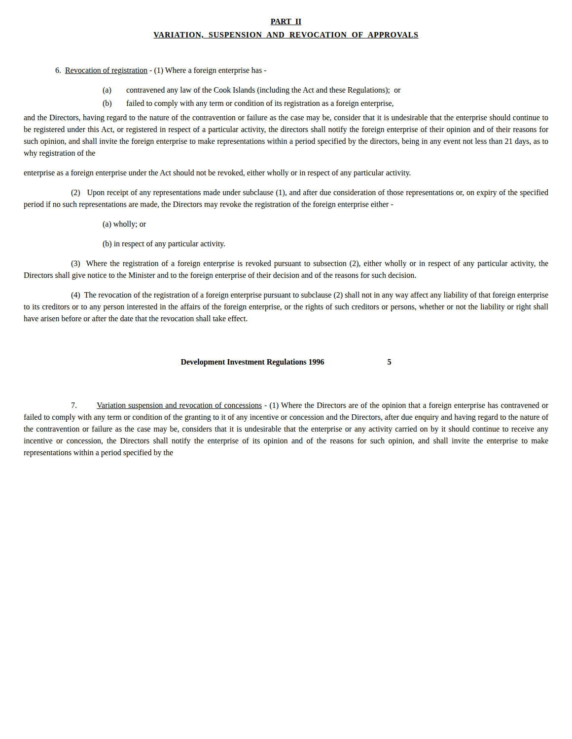PART II
VARIATION, SUSPENSION AND REVOCATION OF APPROVALS
6. Revocation of registration - (1) Where a foreign enterprise has -
(a)
contravened any law of the Cook Islands (including the Act and these Regulations); or
(b)
failed to comply with any term or condition of its registration as a foreign enterprise,
and the Directors, having regard to the nature of the contravention or failure as the case may be, consider that it is undesirable that the enterprise should continue to be registered under this Act, or registered in respect of a particular activity, the directors shall notify the foreign enterprise of their opinion and of their reasons for such opinion, and shall invite the foreign enterprise to make representations within a period specified by the directors, being in any event not less than 21 days, as to why registration of the
enterprise as a foreign enterprise under the Act should not be revoked, either wholly or in respect of any particular activity.
(2) Upon receipt of any representations made under subclause (1), and after due consideration of those representations or, on expiry of the specified period if no such representations are made, the Directors may revoke the registration of the foreign enterprise either -
(a) wholly; or
(b) in respect of any particular activity.
(3) Where the registration of a foreign enterprise is revoked pursuant to subsection (2), either wholly or in respect of any particular activity, the Directors shall give notice to the Minister and to the foreign enterprise of their decision and of the reasons for such decision.
(4) The revocation of the registration of a foreign enterprise pursuant to subclause (2) shall not in any way affect any liability of that foreign enterprise to its creditors or to any person interested in the affairs of the foreign enterprise, or the rights of such creditors or persons, whether or not the liability or right shall have arisen before or after the date that the revocation shall take effect.
Development Investment Regulations 1996 5
7. Variation suspension and revocation of concessions - (1) Where the Directors are of the opinion that a foreign enterprise has contravened or failed to comply with any term or condition of the granting to it of any incentive or concession and the Directors, after due enquiry and having regard to the nature of the contravention or failure as the case may be, considers that it is undesirable that the enterprise or any activity carried on by it should continue to receive any incentive or concession, the Directors shall notify the enterprise of its opinion and of the reasons for such opinion, and shall invite the enterprise to make representations within a period specified by the